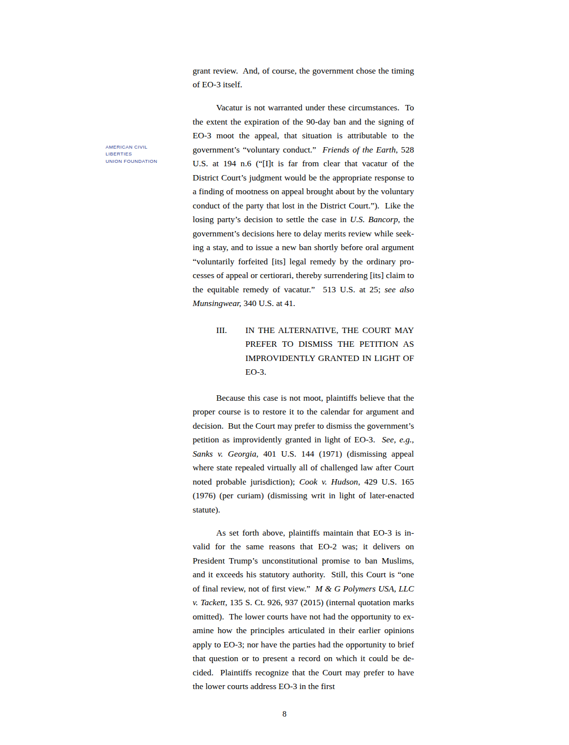AMERICAN CIVIL LIBERTIES
UNION FOUNDATION
grant review. And, of course, the government chose the timing of EO-3 itself.
Vacatur is not warranted under these circumstances. To the extent the expiration of the 90-day ban and the signing of EO-3 moot the appeal, that situation is attributable to the government’s “voluntary conduct.” Friends of the Earth, 528 U.S. at 194 n.6 (“[I]t is far from clear that vacatur of the District Court’s judgment would be the appropriate response to a finding of mootness on appeal brought about by the voluntary conduct of the party that lost in the District Court.”). Like the losing party’s decision to settle the case in U.S. Bancorp, the government’s decisions here to delay merits review while seeking a stay, and to issue a new ban shortly before oral argument “voluntarily forfeited [its] legal remedy by the ordinary processes of appeal or certiorari, thereby surrendering [its] claim to the equitable remedy of vacatur.” 513 U.S. at 25; see also Munsingwear, 340 U.S. at 41.
III. In the alternative, the Court may prefer to dismiss the petition as improvidently granted in light of EO-3.
Because this case is not moot, plaintiffs believe that the proper course is to restore it to the calendar for argument and decision. But the Court may prefer to dismiss the government’s petition as improvidently granted in light of EO-3. See, e.g., Sanks v. Georgia, 401 U.S. 144 (1971) (dismissing appeal where state repealed virtually all of challenged law after Court noted probable jurisdiction); Cook v. Hudson, 429 U.S. 165 (1976) (per curiam) (dismissing writ in light of later-enacted statute).
As set forth above, plaintiffs maintain that EO-3 is invalid for the same reasons that EO-2 was; it delivers on President Trump’s unconstitutional promise to ban Muslims, and it exceeds his statutory authority. Still, this Court is “one of final review, not of first view.” M & G Polymers USA, LLC v. Tackett, 135 S. Ct. 926, 937 (2015) (internal quotation marks omitted). The lower courts have not had the opportunity to examine how the principles articulated in their earlier opinions apply to EO-3; nor have the parties had the opportunity to brief that question or to present a record on which it could be decided. Plaintiffs recognize that the Court may prefer to have the lower courts address EO-3 in the first
8